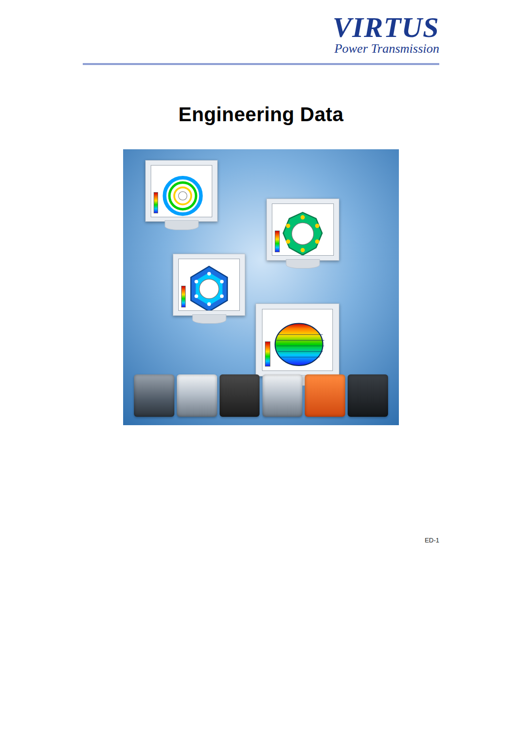VIRTUS
Power Transmission
Engineering Data
ED-1